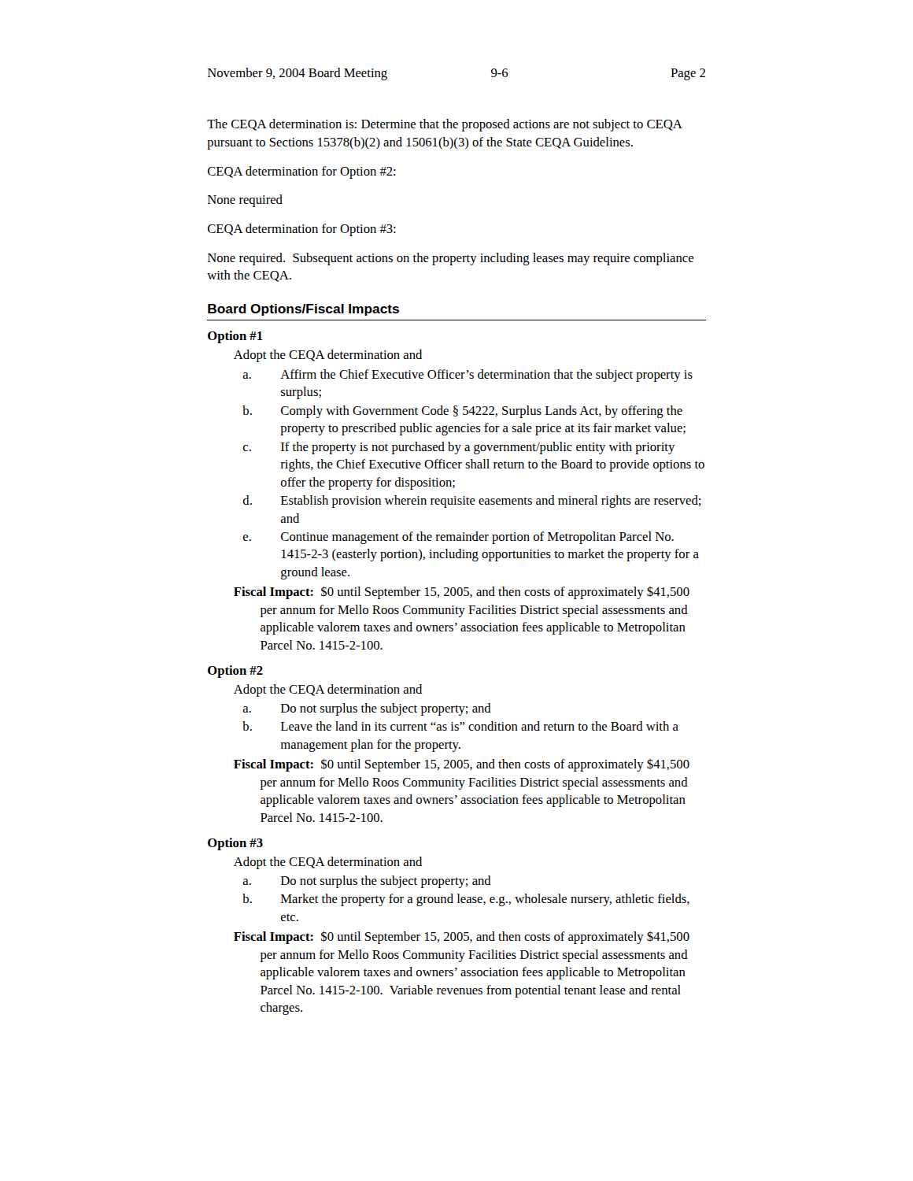November 9, 2004 Board Meeting
9-6
Page 2
The CEQA determination is: Determine that the proposed actions are not subject to CEQA pursuant to Sections 15378(b)(2) and 15061(b)(3) of the State CEQA Guidelines.
CEQA determination for Option #2:
None required
CEQA determination for Option #3:
None required. Subsequent actions on the property including leases may require compliance with the CEQA.
Board Options/Fiscal Impacts
Option #1
Adopt the CEQA determination and
a. Affirm the Chief Executive Officer’s determination that the subject property is surplus;
b. Comply with Government Code § 54222, Surplus Lands Act, by offering the property to prescribed public agencies for a sale price at its fair market value;
c. If the property is not purchased by a government/public entity with priority rights, the Chief Executive Officer shall return to the Board to provide options to offer the property for disposition;
d. Establish provision wherein requisite easements and mineral rights are reserved; and
e. Continue management of the remainder portion of Metropolitan Parcel No. 1415-2-3 (easterly portion), including opportunities to market the property for a ground lease.
Fiscal Impact: $0 until September 15, 2005, and then costs of approximately $41,500 per annum for Mello Roos Community Facilities District special assessments and applicable valorem taxes and owners’ association fees applicable to Metropolitan Parcel No. 1415-2-100.
Option #2
Adopt the CEQA determination and
a. Do not surplus the subject property; and
b. Leave the land in its current “as is” condition and return to the Board with a management plan for the property.
Fiscal Impact: $0 until September 15, 2005, and then costs of approximately $41,500 per annum for Mello Roos Community Facilities District special assessments and applicable valorem taxes and owners’ association fees applicable to Metropolitan Parcel No. 1415-2-100.
Option #3
Adopt the CEQA determination and
a. Do not surplus the subject property; and
b. Market the property for a ground lease, e.g., wholesale nursery, athletic fields, etc.
Fiscal Impact: $0 until September 15, 2005, and then costs of approximately $41,500 per annum for Mello Roos Community Facilities District special assessments and applicable valorem taxes and owners’ association fees applicable to Metropolitan Parcel No. 1415-2-100. Variable revenues from potential tenant lease and rental charges.